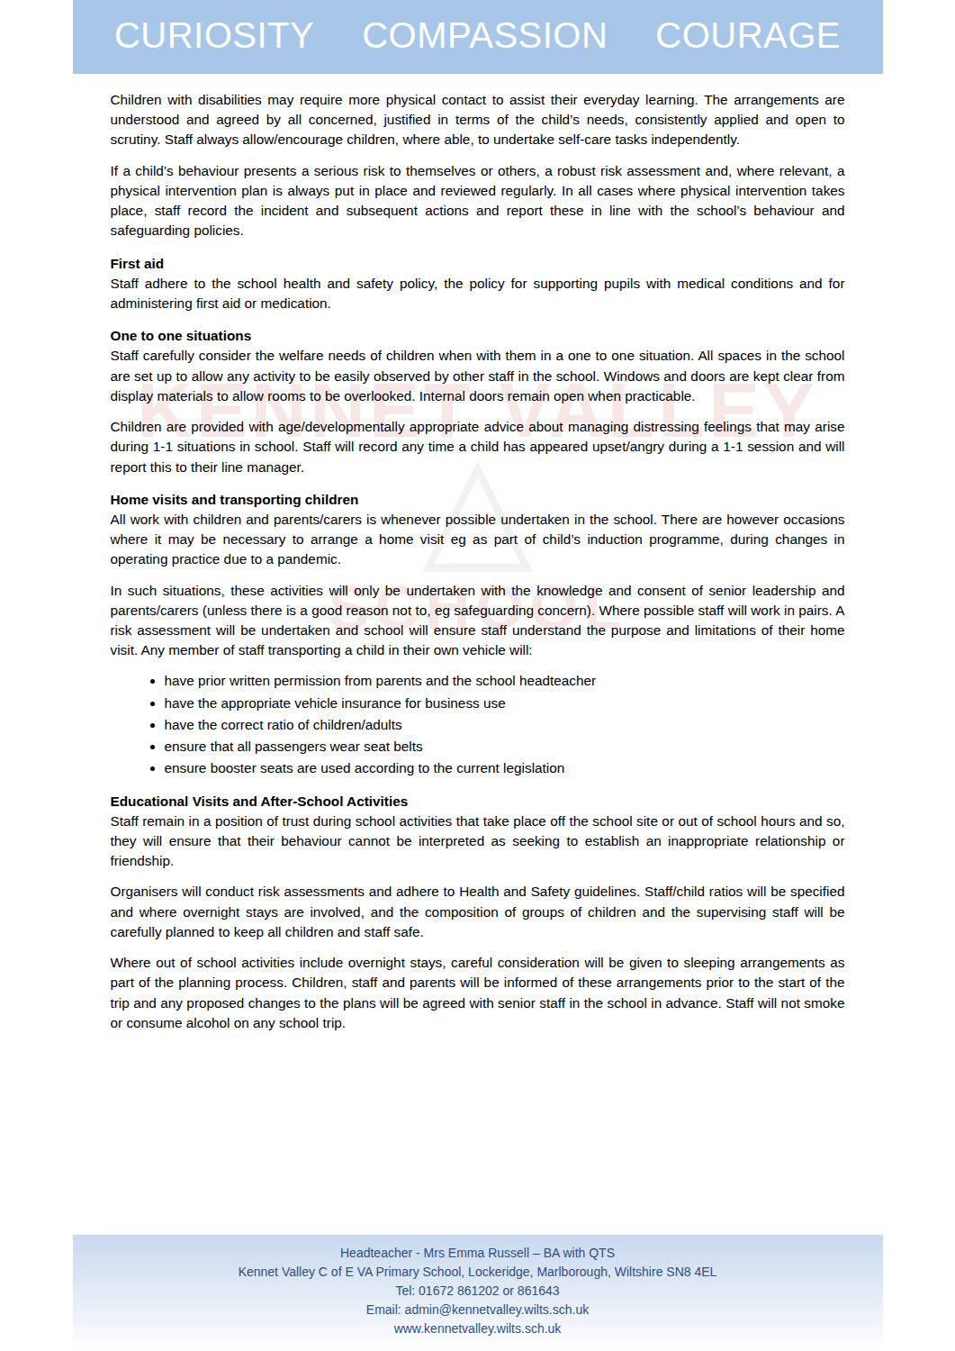CURIOSITY COMPASSION COURAGE
KENNET VALLEY
△
SCHOOL
Children with disabilities may require more physical contact to assist their everyday learning. The arrangements are understood and agreed by all concerned, justified in terms of the child’s needs, consistently applied and open to scrutiny. Staff always allow/encourage children, where able, to undertake self-care tasks independently.
If a child’s behaviour presents a serious risk to themselves or others, a robust risk assessment and, where relevant, a physical intervention plan is always put in place and reviewed regularly. In all cases where physical intervention takes place, staff record the incident and subsequent actions and report these in line with the school’s behaviour and safeguarding policies.
First aid
Staff adhere to the school health and safety policy, the policy for supporting pupils with medical conditions and for administering first aid or medication.
One to one situations
Staff carefully consider the welfare needs of children when with them in a one to one situation. All spaces in the school are set up to allow any activity to be easily observed by other staff in the school. Windows and doors are kept clear from display materials to allow rooms to be overlooked. Internal doors remain open when practicable.
Children are provided with age/developmentally appropriate advice about managing distressing feelings that may arise during 1-1 situations in school. Staff will record any time a child has appeared upset/angry during a 1-1 session and will report this to their line manager.
Home visits and transporting children
All work with children and parents/carers is whenever possible undertaken in the school. There are however occasions where it may be necessary to arrange a home visit eg as part of child’s induction programme, during changes in operating practice due to a pandemic.
In such situations, these activities will only be undertaken with the knowledge and consent of senior leadership and parents/carers (unless there is a good reason not to, eg safeguarding concern). Where possible staff will work in pairs. A risk assessment will be undertaken and school will ensure staff understand the purpose and limitations of their home visit. Any member of staff transporting a child in their own vehicle will:
have prior written permission from parents and the school headteacher
have the appropriate vehicle insurance for business use
have the correct ratio of children/adults
ensure that all passengers wear seat belts
ensure booster seats are used according to the current legislation
Educational Visits and After-School Activities
Staff remain in a position of trust during school activities that take place off the school site or out of school hours and so, they will ensure that their behaviour cannot be interpreted as seeking to establish an inappropriate relationship or friendship.
Organisers will conduct risk assessments and adhere to Health and Safety guidelines. Staff/child ratios will be specified and where overnight stays are involved, and the composition of groups of children and the supervising staff will be carefully planned to keep all children and staff safe.
Where out of school activities include overnight stays, careful consideration will be given to sleeping arrangements as part of the planning process. Children, staff and parents will be informed of these arrangements prior to the start of the trip and any proposed changes to the plans will be agreed with senior staff in the school in advance. Staff will not smoke or consume alcohol on any school trip.
Headteacher - Mrs Emma Russell – BA with QTS
Kennet Valley C of E VA Primary School, Lockeridge, Marlborough, Wiltshire SN8 4EL
Tel: 01672 861202 or 861643
Email: admin@kennetvalley.wilts.sch.uk
www.kennetvalley.wilts.sch.uk